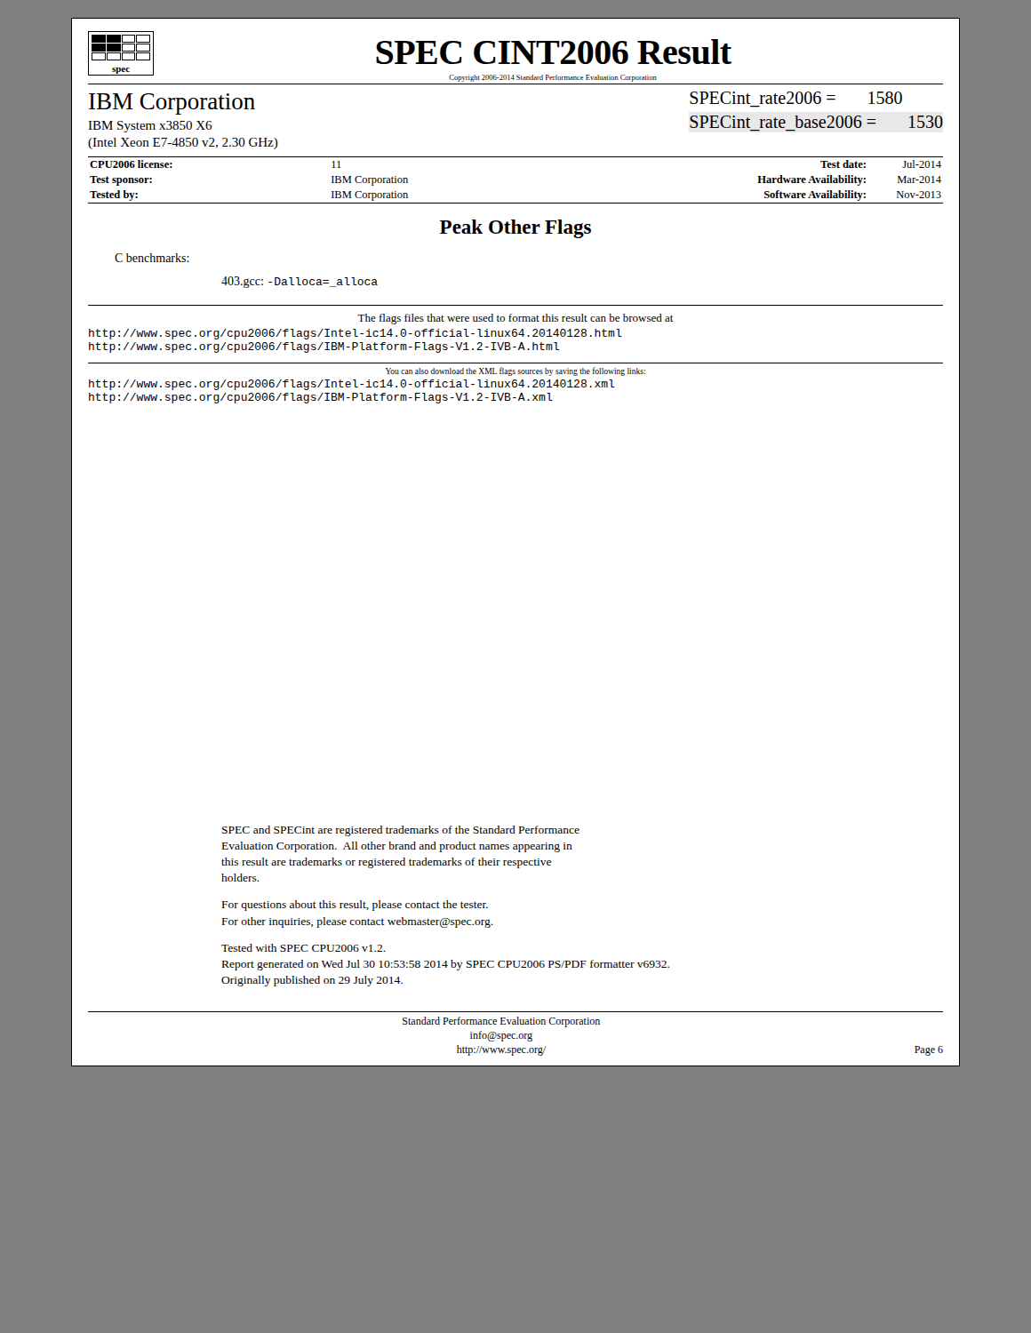spec
SPEC CINT2006 Result
Copyright 2006-2014 Standard Performance Evaluation Corporation
IBM Corporation
IBM System x3850 X6
(Intel Xeon E7-4850 v2, 2.30 GHz)
SPECint_rate2006 = 1580
SPECint_rate_base2006 = 1530
| CPU2006 license: | 11 | Test date: | Jul-2014 |
| Test sponsor: | IBM Corporation | Hardware Availability: | Mar-2014 |
| Tested by: | IBM Corporation | Software Availability: | Nov-2013 |
Peak Other Flags
C benchmarks:
403.gcc: -Dalloca=_alloca
The flags files that were used to format this result can be browsed at
http://www.spec.org/cpu2006/flags/Intel-ic14.0-official-linux64.20140128.html
http://www.spec.org/cpu2006/flags/IBM-Platform-Flags-V1.2-IVB-A.html
You can also download the XML flags sources by saving the following links:
http://www.spec.org/cpu2006/flags/Intel-ic14.0-official-linux64.20140128.xml
http://www.spec.org/cpu2006/flags/IBM-Platform-Flags-V1.2-IVB-A.xml
SPEC and SPECint are registered trademarks of the Standard Performance
Evaluation Corporation. All other brand and product names appearing in
this result are trademarks or registered trademarks of their respective
holders.
For questions about this result, please contact the tester.
For other inquiries, please contact webmaster@spec.org.
Tested with SPEC CPU2006 v1.2.
Report generated on Wed Jul 30 10:53:58 2014 by SPEC CPU2006 PS/PDF formatter v6932.
Originally published on 29 July 2014.
Standard Performance Evaluation Corporation
info@spec.org
http://www.spec.org/
Page 6